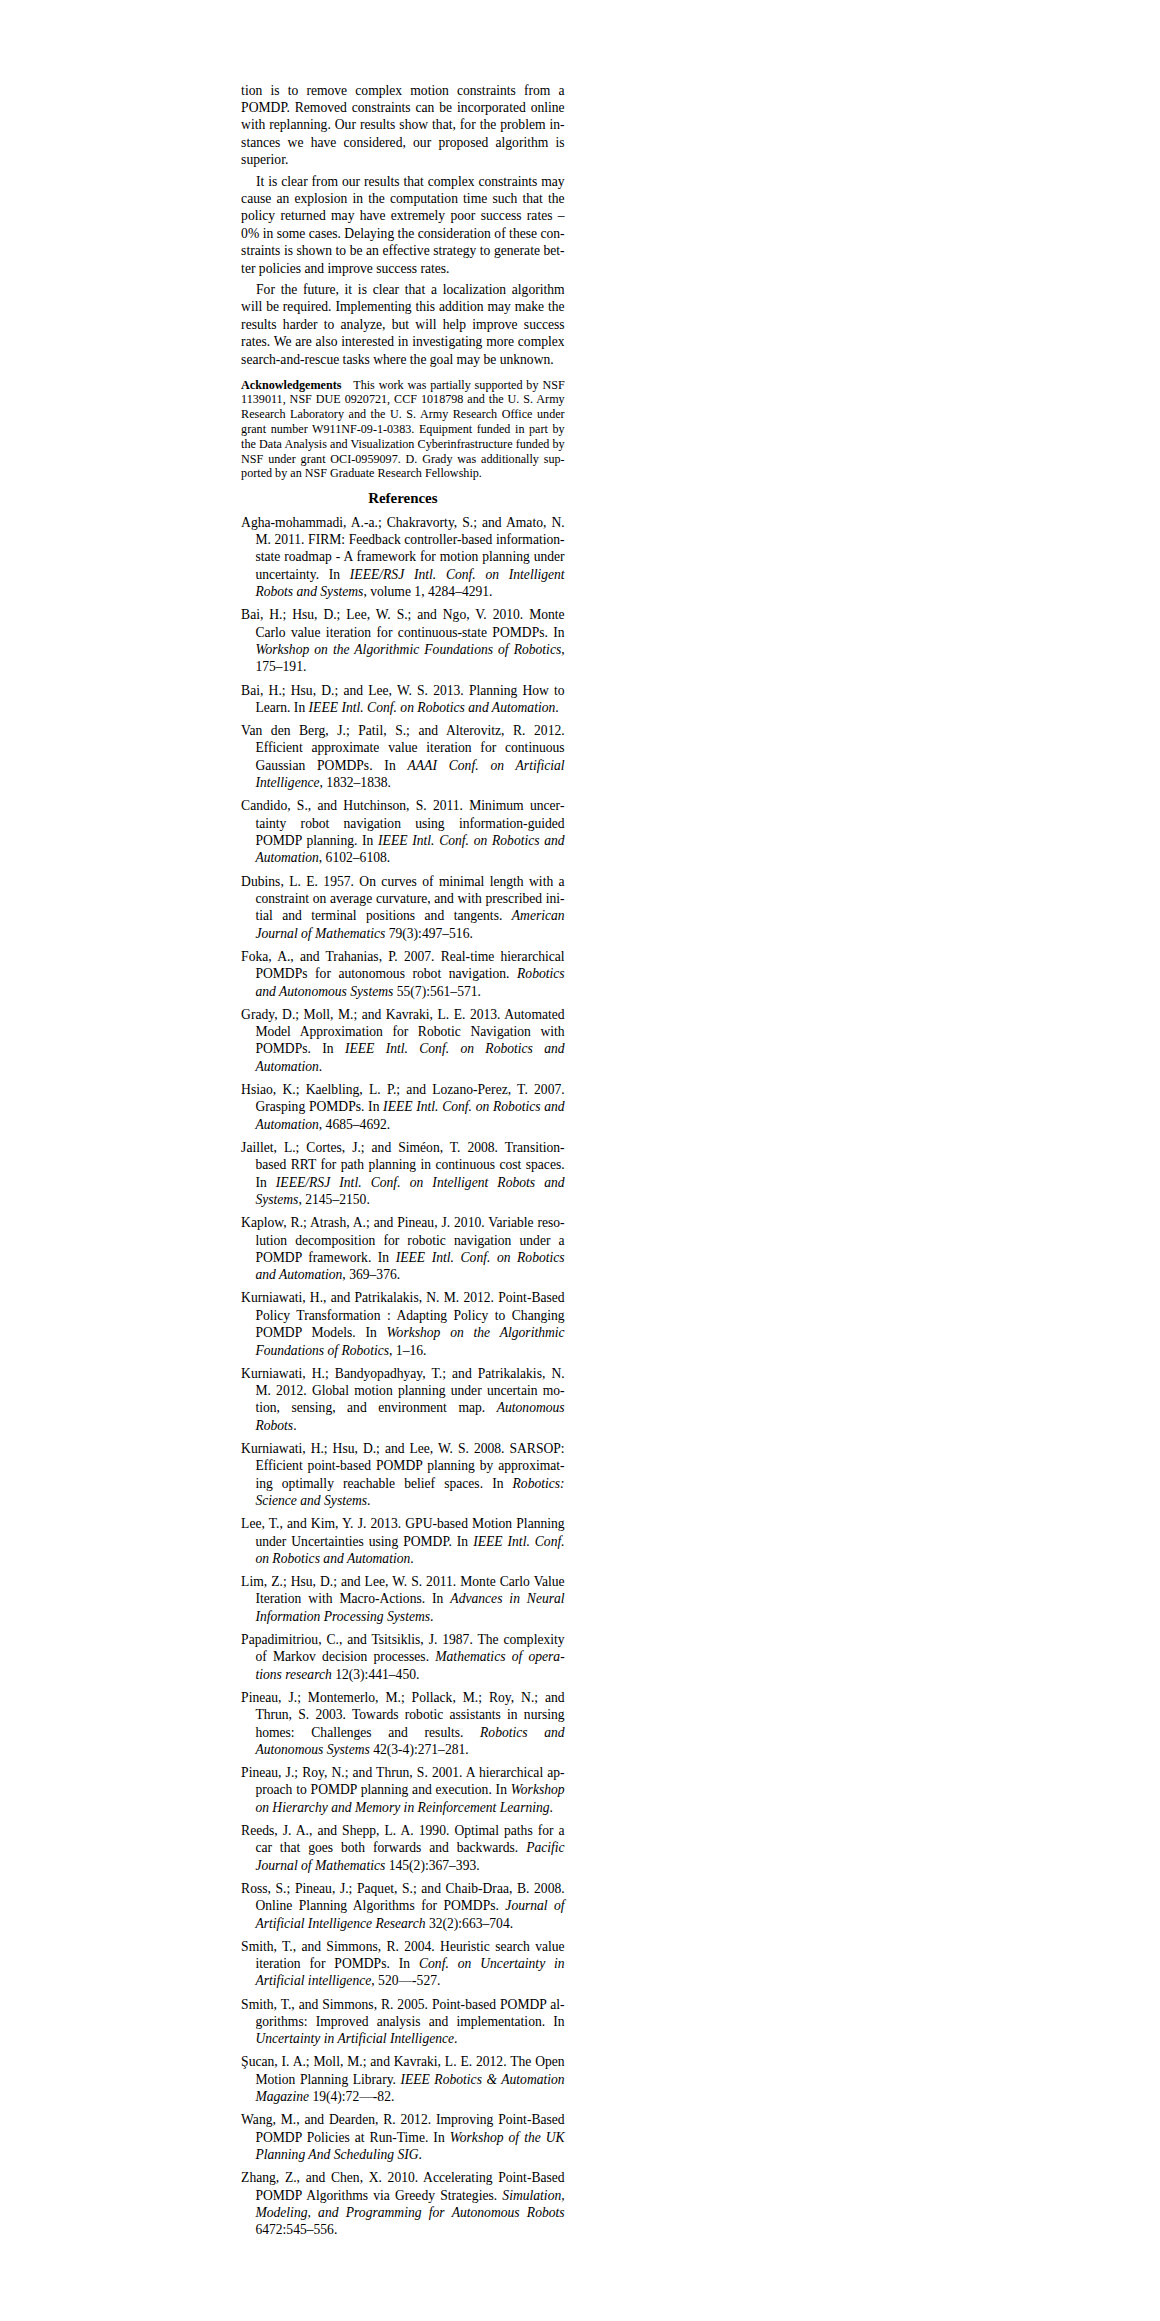tion is to remove complex motion constraints from a POMDP. Removed constraints can be incorporated online with replanning. Our results show that, for the problem instances we have considered, our proposed algorithm is superior.
It is clear from our results that complex constraints may cause an explosion in the computation time such that the policy returned may have extremely poor success rates – 0% in some cases. Delaying the consideration of these constraints is shown to be an effective strategy to generate better policies and improve success rates.
For the future, it is clear that a localization algorithm will be required. Implementing this addition may make the results harder to analyze, but will help improve success rates. We are also interested in investigating more complex search-and-rescue tasks where the goal may be unknown.
Acknowledgements This work was partially supported by NSF 1139011, NSF DUE 0920721, CCF 1018798 and the U. S. Army Research Laboratory and the U. S. Army Research Office under grant number W911NF-09-1-0383. Equipment funded in part by the Data Analysis and Visualization Cyberinfrastructure funded by NSF under grant OCI-0959097. D. Grady was additionally supported by an NSF Graduate Research Fellowship.
References
Agha-mohammadi, A.-a.; Chakravorty, S.; and Amato, N. M. 2011. FIRM: Feedback controller-based information-state roadmap - A framework for motion planning under uncertainty. In IEEE/RSJ Intl. Conf. on Intelligent Robots and Systems, volume 1, 4284–4291.
Bai, H.; Hsu, D.; Lee, W. S.; and Ngo, V. 2010. Monte Carlo value iteration for continuous-state POMDPs. In Workshop on the Algorithmic Foundations of Robotics, 175–191.
Bai, H.; Hsu, D.; and Lee, W. S. 2013. Planning How to Learn. In IEEE Intl. Conf. on Robotics and Automation.
Van den Berg, J.; Patil, S.; and Alterovitz, R. 2012. Efficient approximate value iteration for continuous Gaussian POMDPs. In AAAI Conf. on Artificial Intelligence, 1832–1838.
Candido, S., and Hutchinson, S. 2011. Minimum uncertainty robot navigation using information-guided POMDP planning. In IEEE Intl. Conf. on Robotics and Automation, 6102–6108.
Dubins, L. E. 1957. On curves of minimal length with a constraint on average curvature, and with prescribed initial and terminal positions and tangents. American Journal of Mathematics 79(3):497–516.
Foka, A., and Trahanias, P. 2007. Real-time hierarchical POMDPs for autonomous robot navigation. Robotics and Autonomous Systems 55(7):561–571.
Grady, D.; Moll, M.; and Kavraki, L. E. 2013. Automated Model Approximation for Robotic Navigation with POMDPs. In IEEE Intl. Conf. on Robotics and Automation.
Hsiao, K.; Kaelbling, L. P.; and Lozano-Perez, T. 2007. Grasping POMDPs. In IEEE Intl. Conf. on Robotics and Automation, 4685–4692.
Jaillet, L.; Cortes, J.; and Siméon, T. 2008. Transition-based RRT for path planning in continuous cost spaces. In IEEE/RSJ Intl. Conf. on Intelligent Robots and Systems, 2145–2150.
Kaplow, R.; Atrash, A.; and Pineau, J. 2010. Variable resolution decomposition for robotic navigation under a POMDP framework. In IEEE Intl. Conf. on Robotics and Automation, 369–376.
Kurniawati, H., and Patrikalakis, N. M. 2012. Point-Based Policy Transformation : Adapting Policy to Changing POMDP Models. In Workshop on the Algorithmic Foundations of Robotics, 1–16.
Kurniawati, H.; Bandyopadhyay, T.; and Patrikalakis, N. M. 2012. Global motion planning under uncertain motion, sensing, and environment map. Autonomous Robots.
Kurniawati, H.; Hsu, D.; and Lee, W. S. 2008. SARSOP: Efficient point-based POMDP planning by approximating optimally reachable belief spaces. In Robotics: Science and Systems.
Lee, T., and Kim, Y. J. 2013. GPU-based Motion Planning under Uncertainties using POMDP. In IEEE Intl. Conf. on Robotics and Automation.
Lim, Z.; Hsu, D.; and Lee, W. S. 2011. Monte Carlo Value Iteration with Macro-Actions. In Advances in Neural Information Processing Systems.
Papadimitriou, C., and Tsitsiklis, J. 1987. The complexity of Markov decision processes. Mathematics of operations research 12(3):441–450.
Pineau, J.; Montemerlo, M.; Pollack, M.; Roy, N.; and Thrun, S. 2003. Towards robotic assistants in nursing homes: Challenges and results. Robotics and Autonomous Systems 42(3-4):271–281.
Pineau, J.; Roy, N.; and Thrun, S. 2001. A hierarchical approach to POMDP planning and execution. In Workshop on Hierarchy and Memory in Reinforcement Learning.
Reeds, J. A., and Shepp, L. A. 1990. Optimal paths for a car that goes both forwards and backwards. Pacific Journal of Mathematics 145(2):367–393.
Ross, S.; Pineau, J.; Paquet, S.; and Chaib-Draa, B. 2008. Online Planning Algorithms for POMDPs. Journal of Artificial Intelligence Research 32(2):663–704.
Smith, T., and Simmons, R. 2004. Heuristic search value iteration for POMDPs. In Conf. on Uncertainty in Artificial intelligence, 520—-527.
Smith, T., and Simmons, R. 2005. Point-based POMDP algorithms: Improved analysis and implementation. In Uncertainty in Artificial Intelligence.
Şucan, I. A.; Moll, M.; and Kavraki, L. E. 2012. The Open Motion Planning Library. IEEE Robotics & Automation Magazine 19(4):72—-82.
Wang, M., and Dearden, R. 2012. Improving Point-Based POMDP Policies at Run-Time. In Workshop of the UK Planning And Scheduling SIG.
Zhang, Z., and Chen, X. 2010. Accelerating Point-Based POMDP Algorithms via Greedy Strategies. Simulation, Modeling, and Programming for Autonomous Robots 6472:545–556.